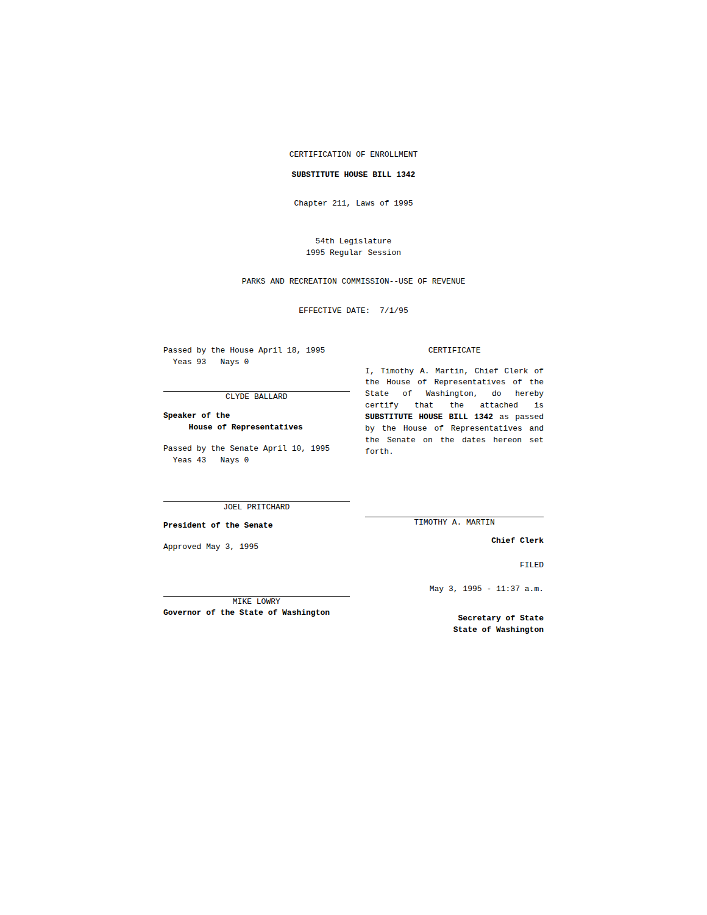CERTIFICATION OF ENROLLMENT
SUBSTITUTE HOUSE BILL 1342
Chapter 211, Laws of 1995
54th Legislature
1995 Regular Session
PARKS AND RECREATION COMMISSION--USE OF REVENUE
EFFECTIVE DATE: 7/1/95
| Passed by the House April 18, 1995 Yeas 93 Nays 0 CLYDE BALLARD Speaker of the House of Representatives Passed by the Senate April 10, 1995 Yeas 43 Nays 0 JOEL PRITCHARD President of the Senate Approved May 3, 1995 MIKE LOWRY Governor of the State of Washington | | CERTIFICATE I, Timothy A. Martin, Chief Clerk of the House of Representatives of the State of Washington, do hereby certify that the attached is SUBSTITUTE HOUSE BILL 1342 as passed by the House of Representatives and the Senate on the dates hereon set forth. TIMOTHY A. MARTIN Chief Clerk FILED May 3, 1995 - 11:37 a.m. Secretary of State State of Washington |